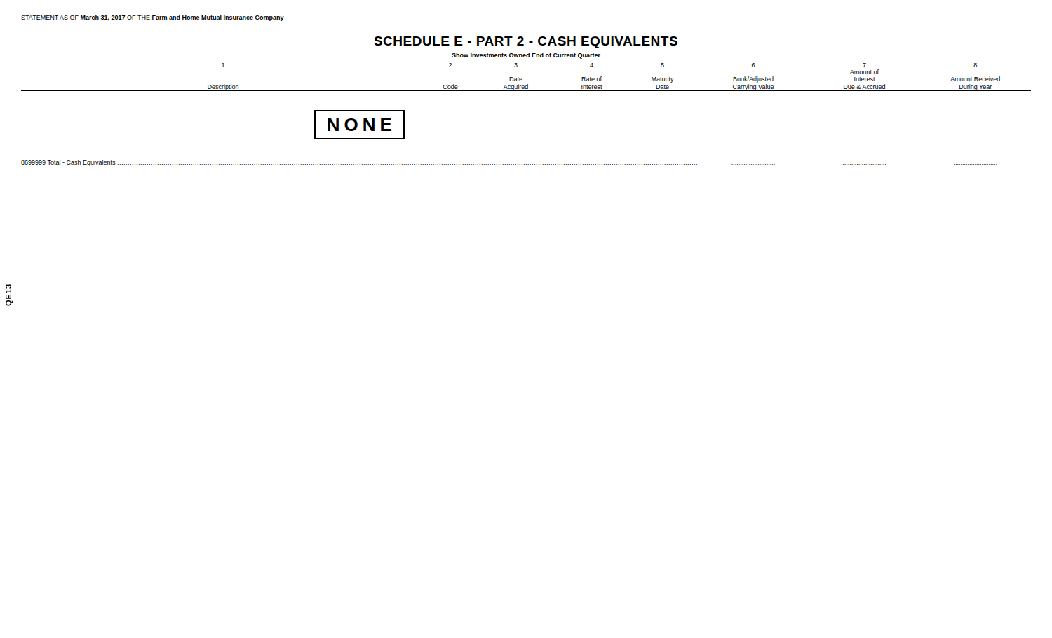QE13
STATEMENT AS OF March 31, 2017 OF THE Farm and Home Mutual Insurance Company
SCHEDULE E - PART 2 - CASH EQUIVALENTS
Show Investments Owned End of Current Quarter
| 1 | 2 | 3 | 4 | 5 | 6 | 7 | 8 |
| | | | | | | Amount of | |
| | | Date | Rate of | Maturity | Book/Adjusted | Interest | Amount Received |
| Description | Code | Acquired | Interest | Date | Carrying Value | Due & Accrued | During Year |
| NONE | | | |
| 8699999 Total - Cash Equivalents ................................................................................................................................................................................................................................................................................................................. | ......................... | ......................... | ......................... |